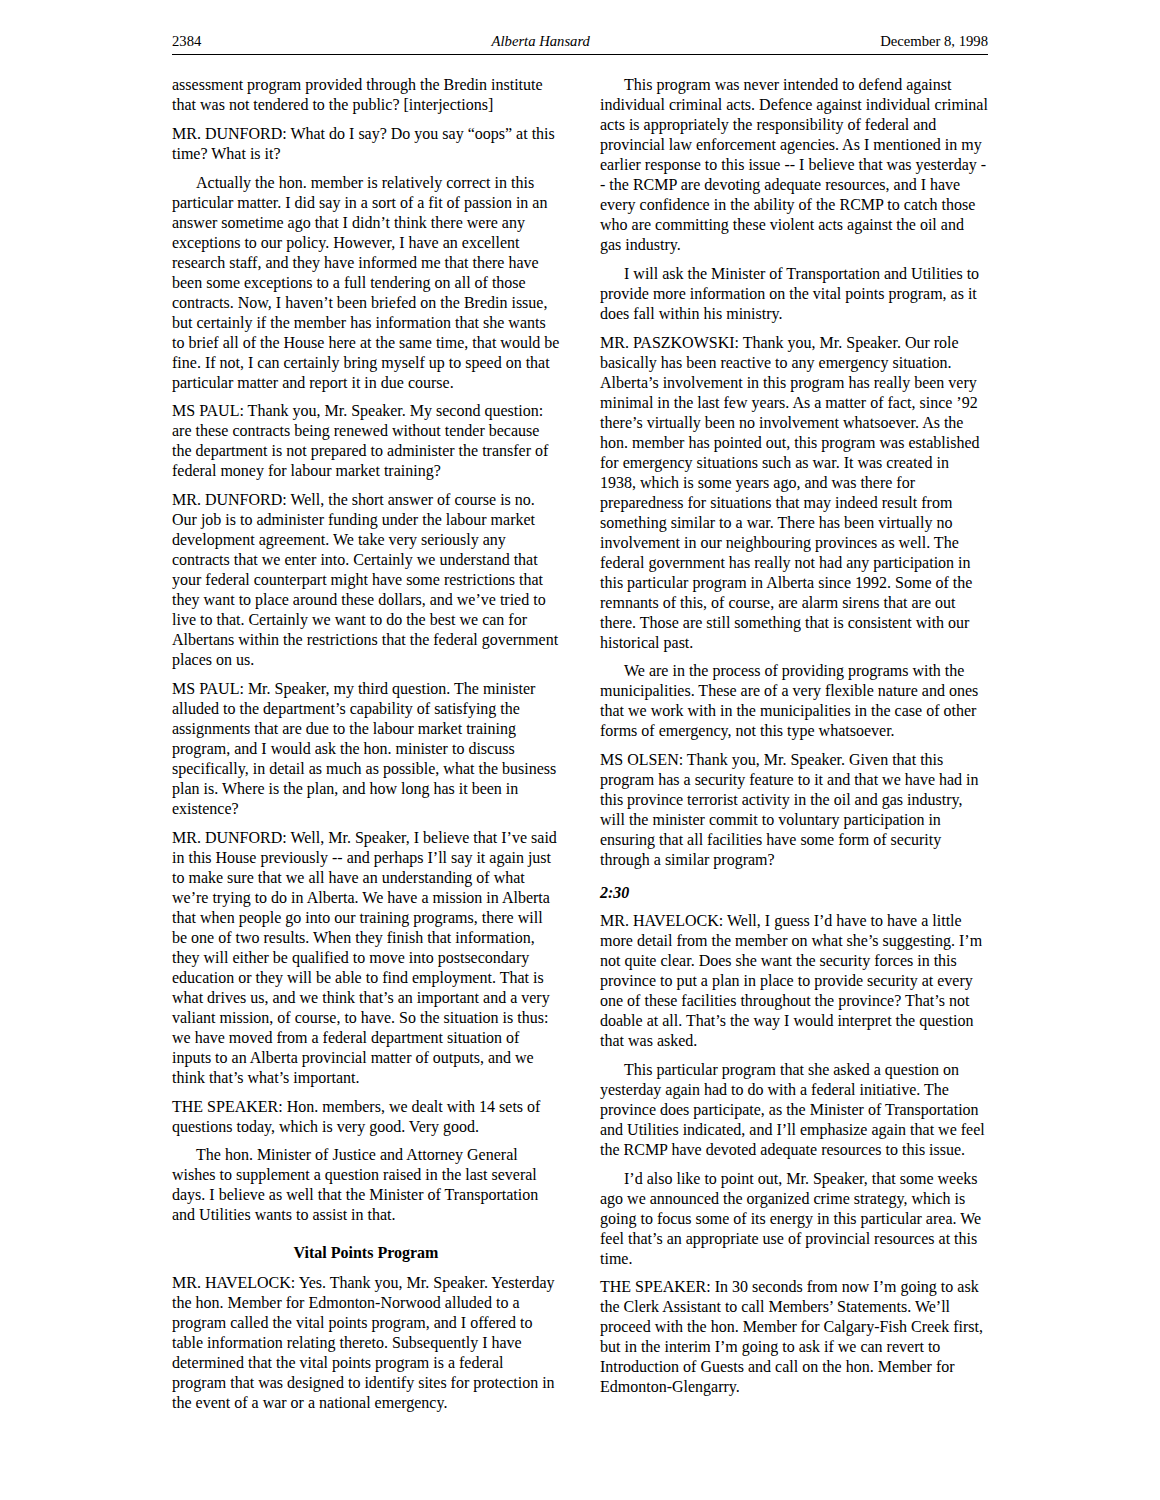2384 Alberta Hansard December 8, 1998
assessment program provided through the Bredin institute that was not tendered to the public? [interjections]
MR. DUNFORD: What do I say? Do you say “oops” at this time? What is it?
Actually the hon. member is relatively correct in this particular matter. I did say in a sort of a fit of passion in an answer sometime ago that I didn’t think there were any exceptions to our policy. However, I have an excellent research staff, and they have informed me that there have been some exceptions to a full tendering on all of those contracts. Now, I haven’t been briefed on the Bredin issue, but certainly if the member has information that she wants to brief all of the House here at the same time, that would be fine. If not, I can certainly bring myself up to speed on that particular matter and report it in due course.
MS PAUL: Thank you, Mr. Speaker. My second question: are these contracts being renewed without tender because the department is not prepared to administer the transfer of federal money for labour market training?
MR. DUNFORD: Well, the short answer of course is no. Our job is to administer funding under the labour market development agreement. We take very seriously any contracts that we enter into. Certainly we understand that your federal counterpart might have some restrictions that they want to place around these dollars, and we’ve tried to live to that. Certainly we want to do the best we can for Albertans within the restrictions that the federal government places on us.
MS PAUL: Mr. Speaker, my third question. The minister alluded to the department’s capability of satisfying the assignments that are due to the labour market training program, and I would ask the hon. minister to discuss specifically, in detail as much as possible, what the business plan is. Where is the plan, and how long has it been in existence?
MR. DUNFORD: Well, Mr. Speaker, I believe that I’ve said in this House previously -- and perhaps I’ll say it again just to make sure that we all have an understanding of what we’re trying to do in Alberta. We have a mission in Alberta that when people go into our training programs, there will be one of two results. When they finish that information, they will either be qualified to move into postsecondary education or they will be able to find employment. That is what drives us, and we think that’s an important and a very valiant mission, of course, to have. So the situation is thus: we have moved from a federal department situation of inputs to an Alberta provincial matter of outputs, and we think that’s what’s important.
THE SPEAKER: Hon. members, we dealt with 14 sets of questions today, which is very good. Very good.
The hon. Minister of Justice and Attorney General wishes to supplement a question raised in the last several days. I believe as well that the Minister of Transportation and Utilities wants to assist in that.
Vital Points Program
MR. HAVELOCK: Yes. Thank you, Mr. Speaker. Yesterday the hon. Member for Edmonton-Norwood alluded to a program called the vital points program, and I offered to table information relating thereto. Subsequently I have determined that the vital points program is a federal program that was designed to identify sites for protection in the event of a war or a national emergency.
This program was never intended to defend against individual criminal acts. Defence against individual criminal acts is appropriately the responsibility of federal and provincial law enforcement agencies. As I mentioned in my earlier response to this issue -- I believe that was yesterday -- the RCMP are devoting adequate resources, and I have every confidence in the ability of the RCMP to catch those who are committing these violent acts against the oil and gas industry.
I will ask the Minister of Transportation and Utilities to provide more information on the vital points program, as it does fall within his ministry.
MR. PASZKOWSKI: Thank you, Mr. Speaker. Our role basically has been reactive to any emergency situation. Alberta’s involvement in this program has really been very minimal in the last few years. As a matter of fact, since ’92 there’s virtually been no involvement whatsoever. As the hon. member has pointed out, this program was established for emergency situations such as war. It was created in 1938, which is some years ago, and was there for preparedness for situations that may indeed result from something similar to a war. There has been virtually no involvement in our neighbouring provinces as well. The federal government has really not had any participation in this particular program in Alberta since 1992. Some of the remnants of this, of course, are alarm sirens that are out there. Those are still something that is consistent with our historical past.
We are in the process of providing programs with the municipalities. These are of a very flexible nature and ones that we work with in the municipalities in the case of other forms of emergency, not this type whatsoever.
MS OLSEN: Thank you, Mr. Speaker. Given that this program has a security feature to it and that we have had in this province terrorist activity in the oil and gas industry, will the minister commit to voluntary participation in ensuring that all facilities have some form of security through a similar program?
2:30
MR. HAVELOCK: Well, I guess I’d have to have a little more detail from the member on what she’s suggesting. I’m not quite clear. Does she want the security forces in this province to put a plan in place to provide security at every one of these facilities throughout the province? That’s not doable at all. That’s the way I would interpret the question that was asked.
This particular program that she asked a question on yesterday again had to do with a federal initiative. The province does participate, as the Minister of Transportation and Utilities indicated, and I’ll emphasize again that we feel the RCMP have devoted adequate resources to this issue.
I’d also like to point out, Mr. Speaker, that some weeks ago we announced the organized crime strategy, which is going to focus some of its energy in this particular area. We feel that’s an appropriate use of provincial resources at this time.
THE SPEAKER: In 30 seconds from now I’m going to ask the Clerk Assistant to call Members’ Statements. We’ll proceed with the hon. Member for Calgary-Fish Creek first, but in the interim I’m going to ask if we can revert to Introduction of Guests and call on the hon. Member for Edmonton-Glengarry.